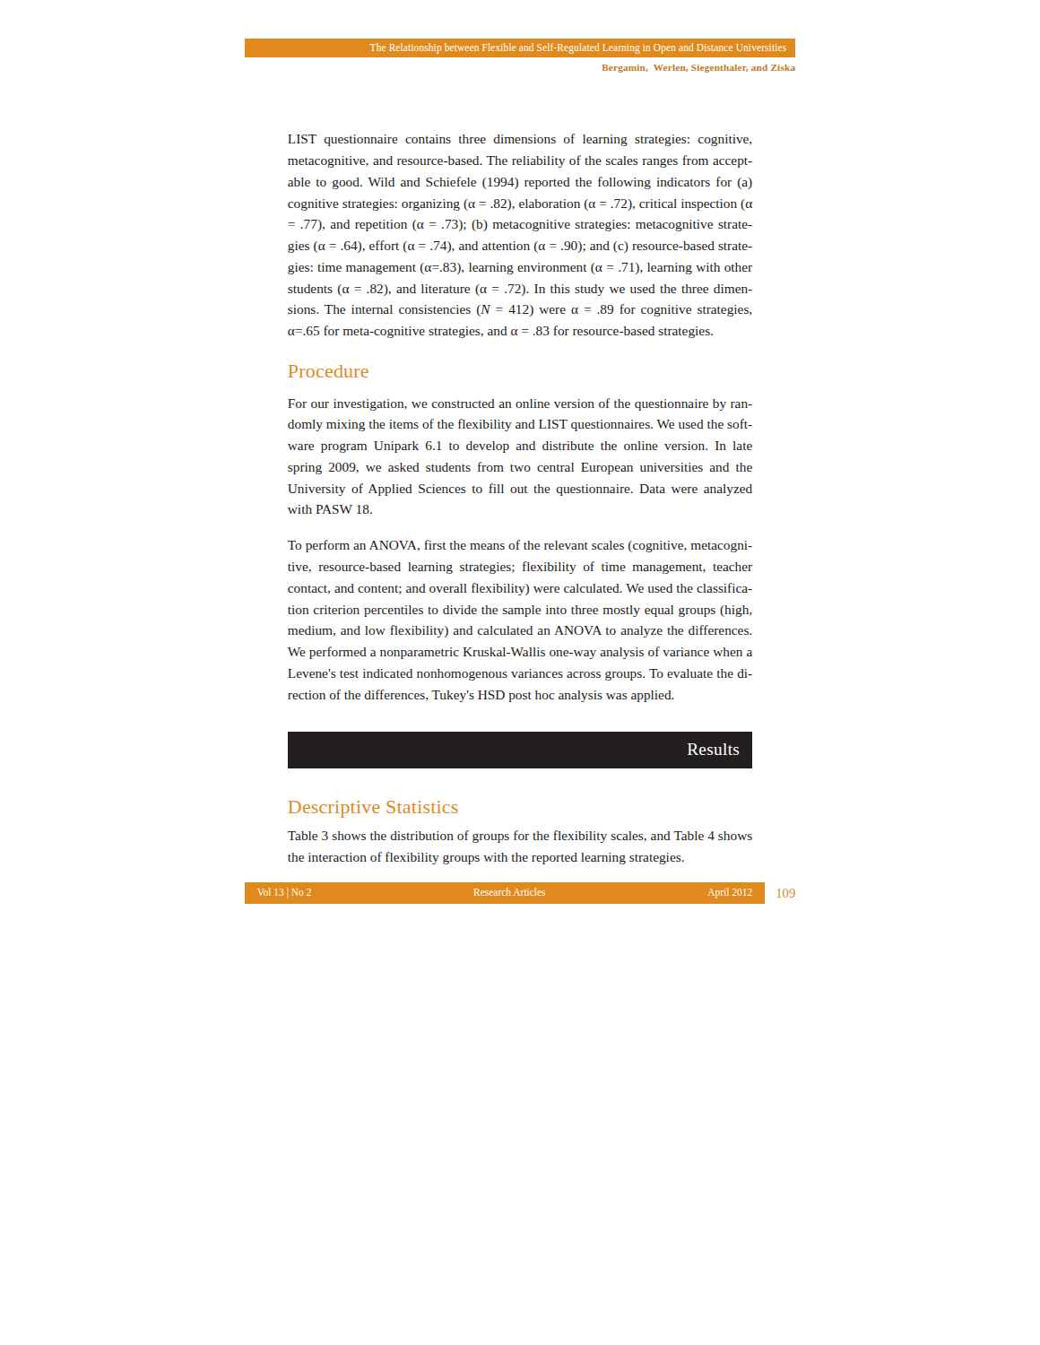The Relationship between Flexible and Self-Regulated Learning in Open and Distance Universities
Bergamin, Werlen, Siegenthaler, and Ziska
LIST questionnaire contains three dimensions of learning strategies: cognitive, metacognitive, and resource-based. The reliability of the scales ranges from acceptable to good. Wild and Schiefele (1994) reported the following indicators for (a) cognitive strategies: organizing (α = .82), elaboration (α = .72), critical inspection (α = .77), and repetition (α = .73); (b) metacognitive strategies: metacognitive strategies (α = .64), effort (α = .74), and attention (α = .90); and (c) resource-based strategies: time management (α=.83), learning environment (α = .71), learning with other students (α = .82), and literature (α = .72). In this study we used the three dimensions. The internal consistencies (N = 412) were α = .89 for cognitive strategies, α=.65 for meta-cognitive strategies, and α = .83 for resource-based strategies.
Procedure
For our investigation, we constructed an online version of the questionnaire by randomly mixing the items of the flexibility and LIST questionnaires. We used the software program Unipark 6.1 to develop and distribute the online version. In late spring 2009, we asked students from two central European universities and the University of Applied Sciences to fill out the questionnaire. Data were analyzed with PASW 18.
To perform an ANOVA, first the means of the relevant scales (cognitive, metacognitive, resource-based learning strategies; flexibility of time management, teacher contact, and content; and overall flexibility) were calculated. We used the classification criterion percentiles to divide the sample into three mostly equal groups (high, medium, and low flexibility) and calculated an ANOVA to analyze the differences. We performed a nonparametric Kruskal-Wallis one-way analysis of variance when a Levene's test indicated nonhomogenous variances across groups. To evaluate the direction of the differences, Tukey's HSD post hoc analysis was applied.
Results
Descriptive Statistics
Table 3 shows the distribution of groups for the flexibility scales, and Table 4 shows the interaction of flexibility groups with the reported learning strategies.
Vol 13 | No 2 Research Articles April 2012
109